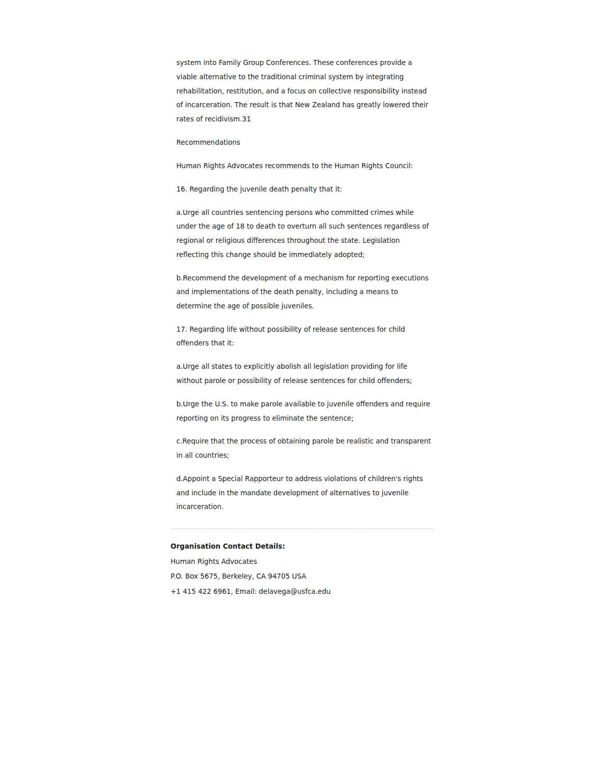system into Family Group Conferences. These conferences provide a viable alternative to the traditional criminal system by integrating rehabilitation, restitution, and a focus on collective responsibility instead of incarceration. The result is that New Zealand has greatly lowered their rates of recidivism.31
Recommendations
Human Rights Advocates recommends to the Human Rights Council:
16. Regarding the juvenile death penalty that it:
a.Urge all countries sentencing persons who committed crimes while under the age of 18 to death to overturn all such sentences regardless of regional or religious differences throughout the state. Legislation reflecting this change should be immediately adopted;
b.Recommend the development of a mechanism for reporting executions and implementations of the death penalty, including a means to determine the age of possible juveniles.
17. Regarding life without possibility of release sentences for child offenders that it:
a.Urge all states to explicitly abolish all legislation providing for life without parole or possibility of release sentences for child offenders;
b.Urge the U.S. to make parole available to juvenile offenders and require reporting on its progress to eliminate the sentence;
c.Require that the process of obtaining parole be realistic and transparent in all countries;
d.Appoint a Special Rapporteur to address violations of children's rights and include in the mandate development of alternatives to juvenile incarceration.
Organisation Contact Details:
Human Rights Advocates
P.O. Box 5675, Berkeley, CA 94705 USA
+1 415 422 6961, Email: delavega@usfca.edu